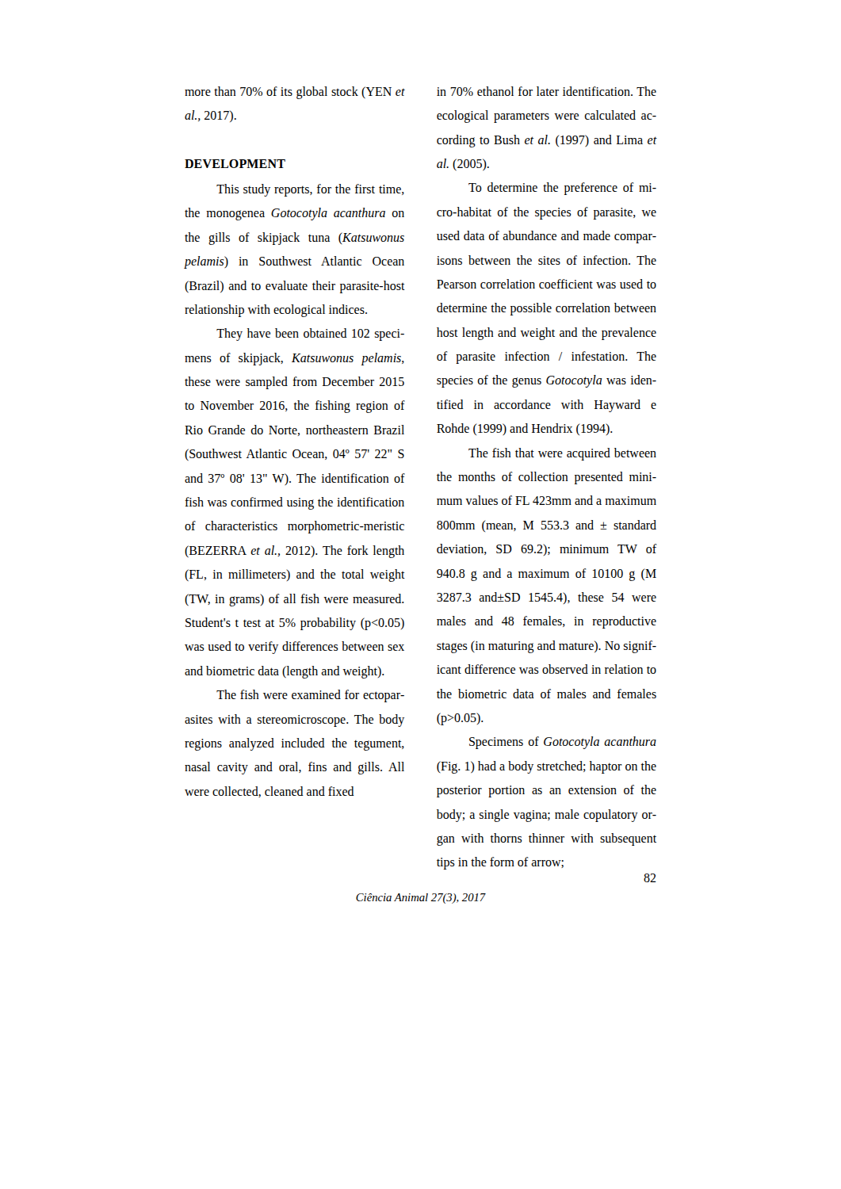more than 70% of its global stock (YEN et al., 2017).
DEVELOPMENT
This study reports, for the first time, the monogenea Gotocotyla acanthura on the gills of skipjack tuna (Katsuwonus pelamis) in Southwest Atlantic Ocean (Brazil) and to evaluate their parasite-host relationship with ecological indices.
They have been obtained 102 specimens of skipjack, Katsuwonus pelamis, these were sampled from December 2015 to November 2016, the fishing region of Rio Grande do Norte, northeastern Brazil (Southwest Atlantic Ocean, 04º 57' 22" S and 37º 08' 13" W). The identification of fish was confirmed using the identification of characteristics morphometric-meristic (BEZERRA et al., 2012). The fork length (FL, in millimeters) and the total weight (TW, in grams) of all fish were measured. Student's t test at 5% probability (p<0.05) was used to verify differences between sex and biometric data (length and weight).
The fish were examined for ectoparasites with a stereomicroscope. The body regions analyzed included the tegument, nasal cavity and oral, fins and gills. All were collected, cleaned and fixed
in 70% ethanol for later identification. The ecological parameters were calculated according to Bush et al. (1997) and Lima et al. (2005).
To determine the preference of micro-habitat of the species of parasite, we used data of abundance and made comparisons between the sites of infection. The Pearson correlation coefficient was used to determine the possible correlation between host length and weight and the prevalence of parasite infection / infestation. The species of the genus Gotocotyla was identified in accordance with Hayward e Rohde (1999) and Hendrix (1994).
The fish that were acquired between the months of collection presented minimum values of FL 423mm and a maximum 800mm (mean, M 553.3 and ± standard deviation, SD 69.2); minimum TW of 940.8 g and a maximum of 10100 g (M 3287.3 and±SD 1545.4), these 54 were males and 48 females, in reproductive stages (in maturing and mature). No significant difference was observed in relation to the biometric data of males and females (p>0.05).
Specimens of Gotocotyla acanthura (Fig. 1) had a body stretched; haptor on the posterior portion as an extension of the body; a single vagina; male copulatory organ with thorns thinner with subsequent tips in the form of arrow;
82
Ciência Animal 27(3), 2017